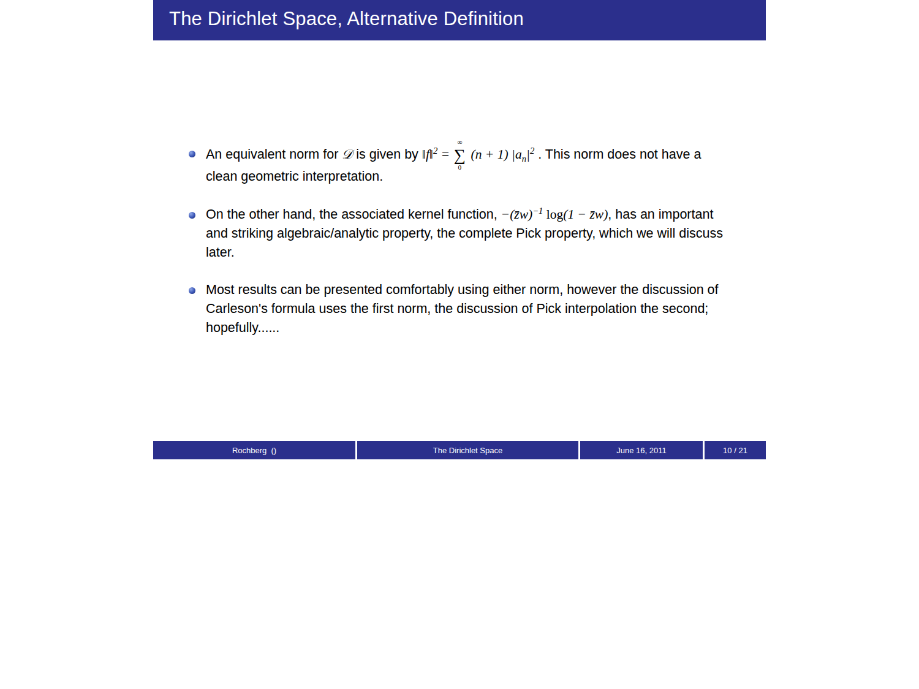The Dirichlet Space, Alternative Definition
An equivalent norm for 𝒟 is given by ‖f‖2 = ∑∞0 (n + 1) |an|2 . This norm does not have a clean geometric interpretation.
On the other hand, the associated kernel function, −(z̄w)−1 log(1 − z̄w), has an important and striking algebraic/analytic property, the complete Pick property, which we will discuss later.
Most results can be presented comfortably using either norm, however the discussion of Carleson's formula uses the first norm, the discussion of Pick interpolation the second; hopefully......
Rochberg ()
The Dirichlet Space
June 16, 2011
10 / 21